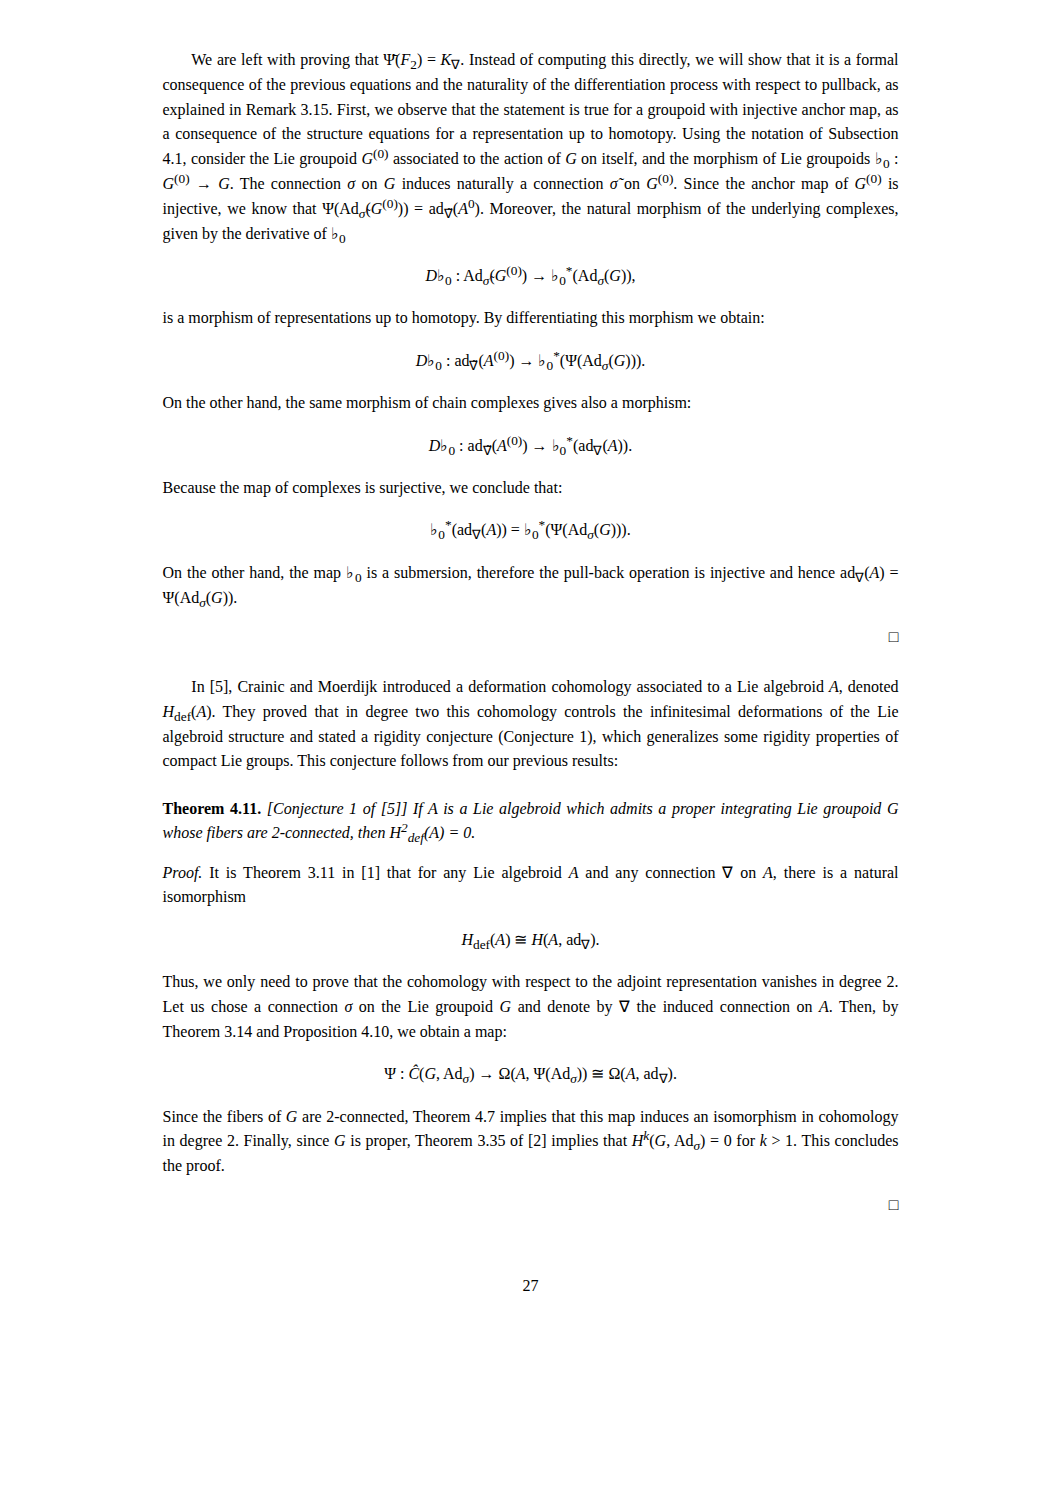We are left with proving that Ψ̄(F2) = K∇. Instead of computing this directly, we will show that it is a formal consequence of the previous equations and the naturality of the differentiation process with respect to pullback, as explained in Remark 3.15. First, we observe that the statement is true for a groupoid with injective anchor map, as a consequence of the structure equations for a representation up to homotopy. Using the notation of Subsection 4.1, consider the Lie groupoid G(0) associated to the action of G on itself, and the morphism of Lie groupoids ♭0 : G(0) → G. The connection σ on G induces naturally a connection σ̃ on G(0). Since the anchor map of G(0) is injective, we know that Ψ(Adσ̃(G(0))) = ad∇̃(A0). Moreover, the natural morphism of the underlying complexes, given by the derivative of ♭0
D♭0 : Adσ̃(G(0)) → ♭0*(Adσ(G)),
is a morphism of representations up to homotopy. By differentiating this morphism we obtain:
D♭0 : ad∇̃(A(0)) → ♭0*(Ψ(Adσ(G))).
On the other hand, the same morphism of chain complexes gives also a morphism:
D♭0 : ad∇̃(A(0)) → ♭0*(ad∇(A)).
Because the map of complexes is surjective, we conclude that:
♭0*(ad∇(A)) = ♭0*(Ψ(Adσ(G))).
On the other hand, the map ♭0 is a submersion, therefore the pull-back operation is injective and hence ad∇(A) = Ψ(Adσ(G)).
□
In [5], Crainic and Moerdijk introduced a deformation cohomology associated to a Lie algebroid A, denoted Hdef(A). They proved that in degree two this cohomology controls the infinitesimal deformations of the Lie algebroid structure and stated a rigidity conjecture (Conjecture 1), which generalizes some rigidity properties of compact Lie groups. This conjecture follows from our previous results:
Theorem 4.11. [Conjecture 1 of [5]] If A is a Lie algebroid which admits a proper integrating Lie groupoid G whose fibers are 2-connected, then H2def(A) = 0.
Proof. It is Theorem 3.11 in [1] that for any Lie algebroid A and any connection ∇ on A, there is a natural isomorphism
Hdef(A) ≅ H(A, ad∇).
Thus, we only need to prove that the cohomology with respect to the adjoint representation vanishes in degree 2. Let us chose a connection σ on the Lie groupoid G and denote by ∇ the induced connection on A. Then, by Theorem 3.14 and Proposition 4.10, we obtain a map:
Ψ : Ĉ(G, Adσ) → Ω(A, Ψ(Adσ)) ≅ Ω(A, ad∇).
Since the fibers of G are 2-connected, Theorem 4.7 implies that this map induces an isomorphism in cohomology in degree 2. Finally, since G is proper, Theorem 3.35 of [2] implies that Hk(G, Adσ) = 0 for k > 1. This concludes the proof.
□
27